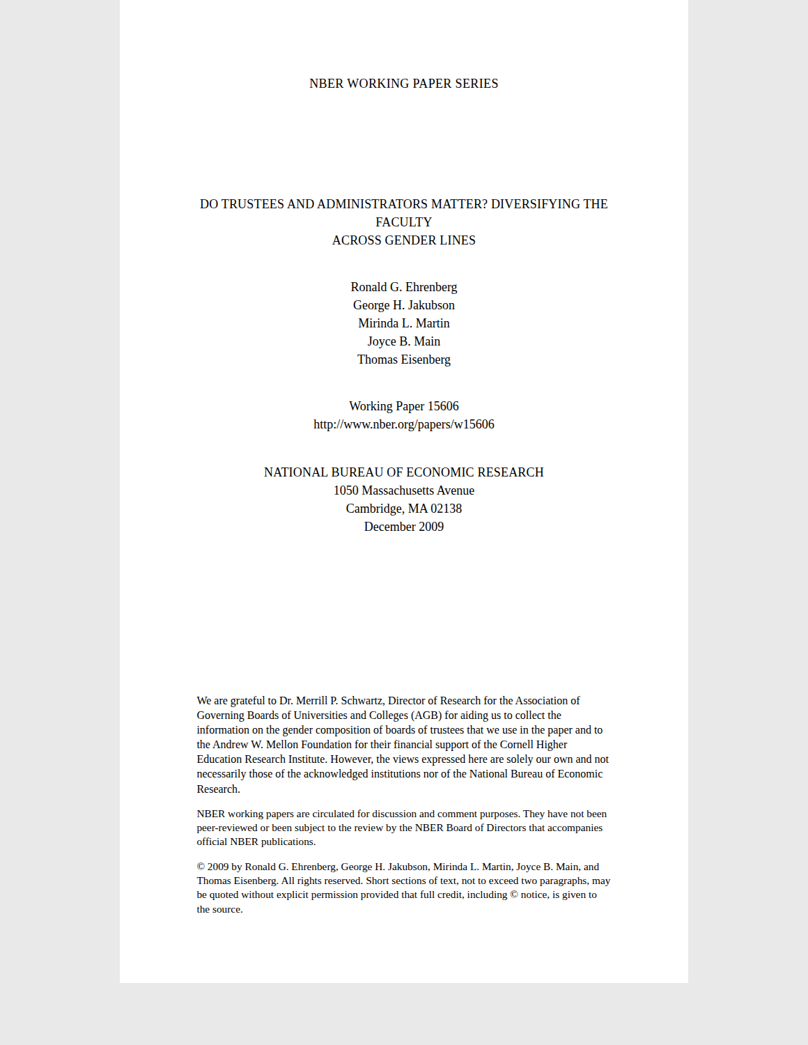NBER WORKING PAPER SERIES
DO TRUSTEES AND ADMINISTRATORS MATTER? DIVERSIFYING THE FACULTY
ACROSS GENDER LINES
Ronald G. Ehrenberg
George H. Jakubson
Mirinda L. Martin
Joyce B. Main
Thomas Eisenberg
Working Paper 15606
http://www.nber.org/papers/w15606
NATIONAL BUREAU OF ECONOMIC RESEARCH
1050 Massachusetts Avenue
Cambridge, MA 02138
December 2009
We are grateful to Dr. Merrill P. Schwartz, Director of Research for the Association of Governing Boards of Universities and Colleges (AGB) for aiding us to collect the information on the gender composition of boards of trustees that we use in the paper and to the Andrew W. Mellon Foundation for their financial support of the Cornell Higher Education Research Institute. However, the views expressed here are solely our own and not necessarily those of the acknowledged institutions nor of the National Bureau of Economic Research.
NBER working papers are circulated for discussion and comment purposes. They have not been peer-reviewed or been subject to the review by the NBER Board of Directors that accompanies official NBER publications.
© 2009 by Ronald G. Ehrenberg, George H. Jakubson, Mirinda L. Martin, Joyce B. Main, and Thomas Eisenberg. All rights reserved. Short sections of text, not to exceed two paragraphs, may be quoted without explicit permission provided that full credit, including © notice, is given to the source.